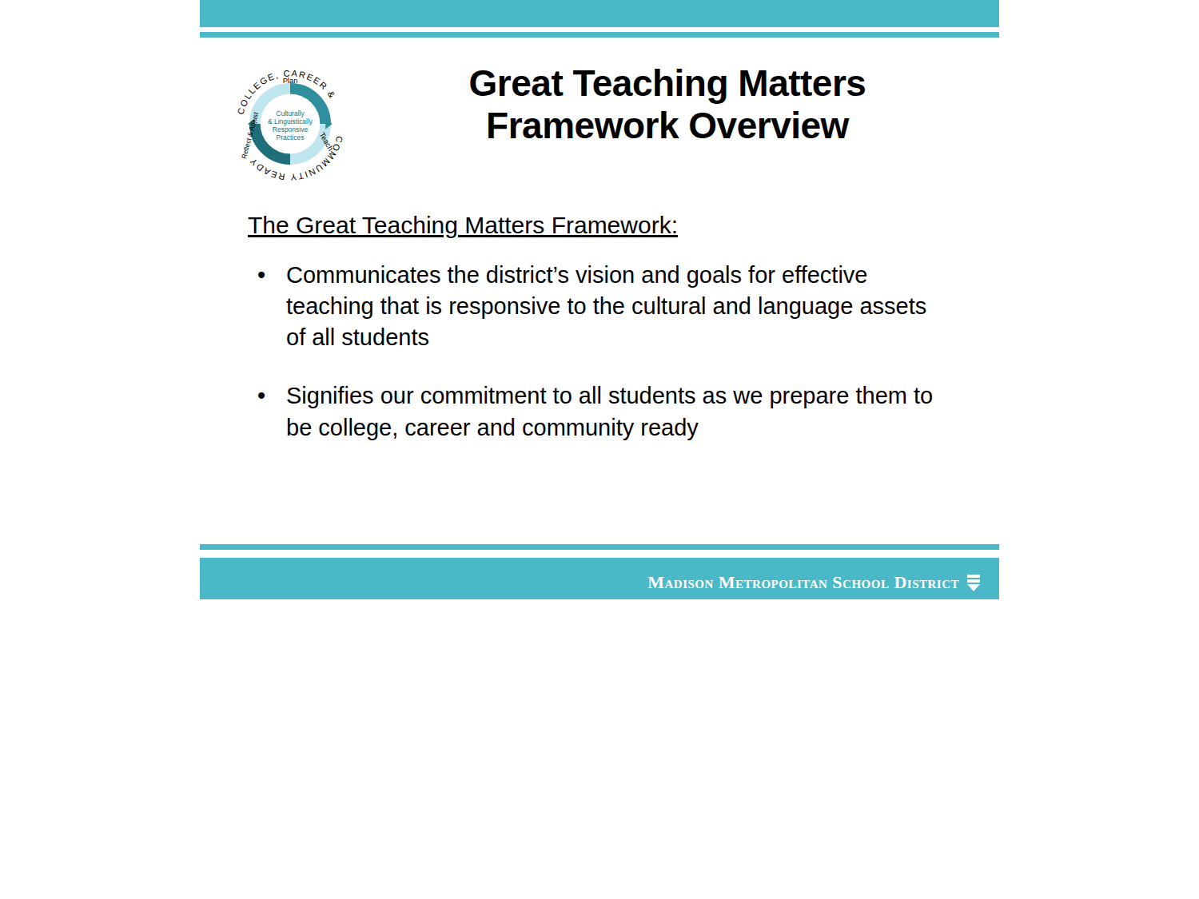COLLEGE, CAREER & COMMUNITY READY Plan Teach Reflect & Adjust Culturally & Linguistically Responsive Practices
Great Teaching Matters
Framework Overview
The Great Teaching Matters Framework:
Communicates the district’s vision and goals for effective teaching that is responsive to the cultural and language assets of all students
Signifies our commitment to all students as we prepare them to be college, career and community ready
Madison Metropolitan School District